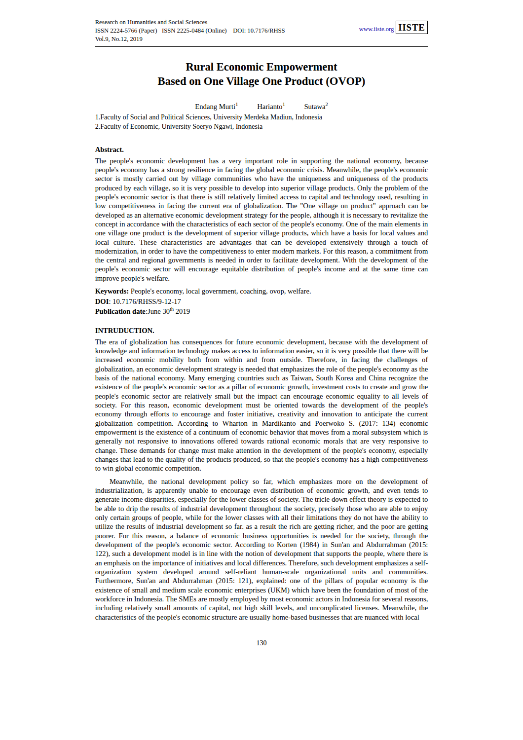Research on Humanities and Social Sciences
ISSN 2224-5766 (Paper) ISSN 2225-0484 (Online) DOI: 10.7176/RHSS
Vol.9, No.12, 2019
www.iiste.org
IISTE
Rural Economic Empowerment
Based on One Village One Product (OVOP)
Endang Murti1 Harianto1 Sutawa2
1.Faculty of Social and Political Sciences, University Merdeka Madiun, Indonesia
2.Faculty of Economic, University Soeryo Ngawi, Indonesia
Abstract.
The people's economic development has a very important role in supporting the national economy, because people's economy has a strong resilience in facing the global economic crisis. Meanwhile, the people's economic sector is mostly carried out by village communities who have the uniqueness and uniqueness of the products produced by each village, so it is very possible to develop into superior village products. Only the problem of the people's economic sector is that there is still relatively limited access to capital and technology used, resulting in low competitiveness in facing the current era of globalization. The "One village on product" approach can be developed as an alternative economic development strategy for the people, although it is necessary to revitalize the concept in accordance with the characteristics of each sector of the people's economy. One of the main elements in one village one product is the development of superior village products, which have a basis for local values and local culture. These characteristics are advantages that can be developed extensively through a touch of modernization, in order to have the competitiveness to enter modern markets. For this reason, a commitment from the central and regional governments is needed in order to facilitate development. With the development of the people's economic sector will encourage equitable distribution of people's income and at the same time can improve people's welfare.
Keywords: People's economy, local government, coaching, ovop, welfare.
DOI: 10.7176/RHSS/9-12-17
Publication date:June 30th 2019
INTRUDUCTION.
The era of globalization has consequences for future economic development, because with the development of knowledge and information technology makes access to information easier, so it is very possible that there will be increased economic mobility both from within and from outside. Therefore, in facing the challenges of globalization, an economic development strategy is needed that emphasizes the role of the people's economy as the basis of the national economy. Many emerging countries such as Taiwan, South Korea and China recognize the existence of the people's economic sector as a pillar of economic growth, investment costs to create and grow the people's economic sector are relatively small but the impact can encourage economic equality to all levels of society. For this reason, economic development must be oriented towards the development of the people's economy through efforts to encourage and foster initiative, creativity and innovation to anticipate the current globalization competition. According to Wharton in Mardikanto and Poerwoko S. (2017: 134) economic empowerment is the existence of a continuum of economic behavior that moves from a moral subsystem which is generally not responsive to innovations offered towards rational economic morals that are very responsive to change. These demands for change must make attention in the development of the people's economy, especially changes that lead to the quality of the products produced, so that the people's economy has a high competitiveness to win global economic competition.
Meanwhile, the national development policy so far, which emphasizes more on the development of industrialization, is apparently unable to encourage even distribution of economic growth, and even tends to generate income disparities, especially for the lower classes of society. The tricle down effect theory is expected to be able to drip the results of industrial development throughout the society, precisely those who are able to enjoy only certain groups of people, while for the lower classes with all their limitations they do not have the ability to utilize the results of industrial development so far. as a result the rich are getting richer, and the poor are getting poorer. For this reason, a balance of economic business opportunities is needed for the society, through the development of the people's economic sector. According to Korten (1984) in Sun'an and Abdurrahman (2015: 122), such a development model is in line with the notion of development that supports the people, where there is an emphasis on the importance of initiatives and local differences. Therefore, such development emphasizes a self-organization system developed around self-reliant human-scale organizational units and communities. Furthermore, Sun'an and Abdurrahman (2015: 121), explained: one of the pillars of popular economy is the existence of small and medium scale economic enterprises (UKM) which have been the foundation of most of the workforce in Indonesia. The SMEs are mostly employed by most economic actors in Indonesia for several reasons, including relatively small amounts of capital, not high skill levels, and uncomplicated licenses. Meanwhile, the characteristics of the people's economic structure are usually home-based businesses that are nuanced with local
130